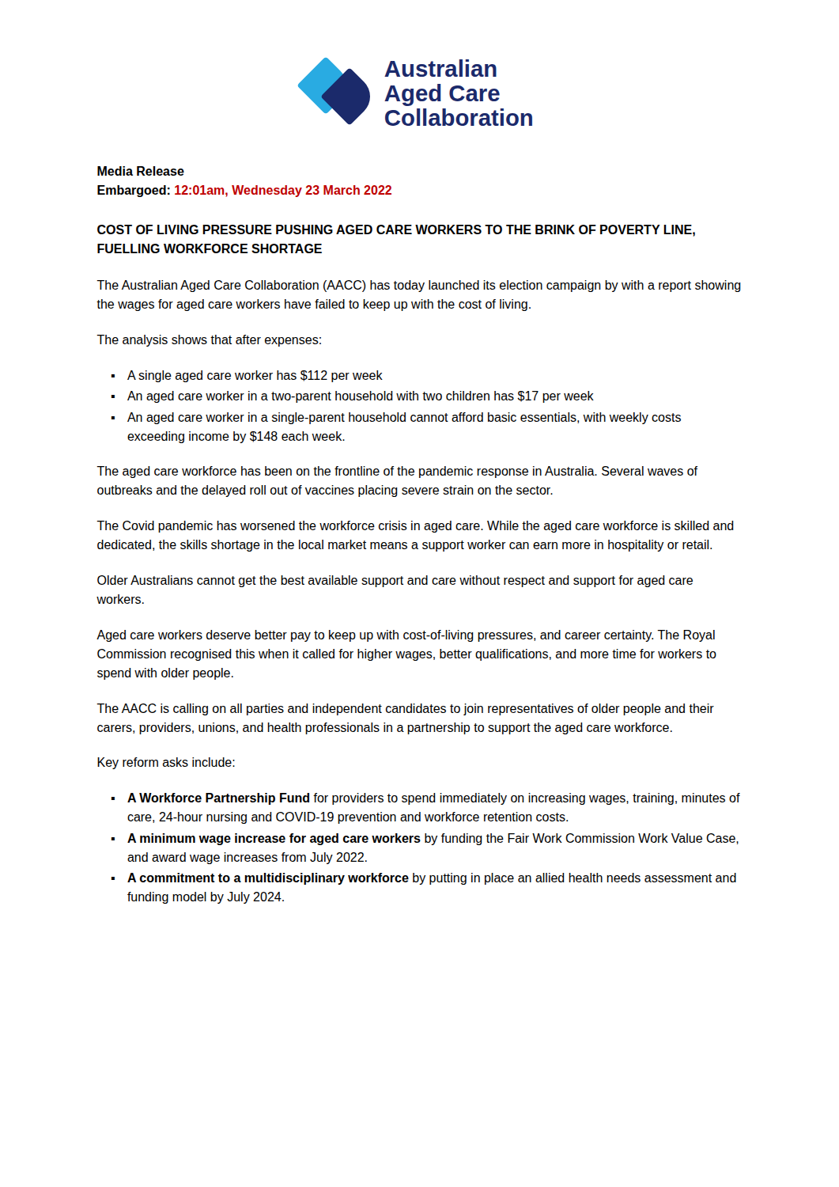Australian Aged Care Collaboration
Media Release
Embargoed: 12:01am, Wednesday 23 March 2022
Cost of living pressure pushing aged care workers to the brink of poverty line, fuelling workforce shortage
The Australian Aged Care Collaboration (AACC) has today launched its election campaign by with a report showing the wages for aged care workers have failed to keep up with the cost of living.
The analysis shows that after expenses:
A single aged care worker has $112 per week
An aged care worker in a two-parent household with two children has $17 per week
An aged care worker in a single-parent household cannot afford basic essentials, with weekly costs exceeding income by $148 each week.
The aged care workforce has been on the frontline of the pandemic response in Australia. Several waves of outbreaks and the delayed roll out of vaccines placing severe strain on the sector.
The Covid pandemic has worsened the workforce crisis in aged care. While the aged care workforce is skilled and dedicated, the skills shortage in the local market means a support worker can earn more in hospitality or retail.
Older Australians cannot get the best available support and care without respect and support for aged care workers.
Aged care workers deserve better pay to keep up with cost-of-living pressures, and career certainty. The Royal Commission recognised this when it called for higher wages, better qualifications, and more time for workers to spend with older people.
The AACC is calling on all parties and independent candidates to join representatives of older people and their carers, providers, unions, and health professionals in a partnership to support the aged care workforce.
Key reform asks include:
A Workforce Partnership Fund for providers to spend immediately on increasing wages, training, minutes of care, 24-hour nursing and COVID-19 prevention and workforce retention costs.
A minimum wage increase for aged care workers by funding the Fair Work Commission Work Value Case, and award wage increases from July 2022.
A commitment to a multidisciplinary workforce by putting in place an allied health needs assessment and funding model by July 2024.